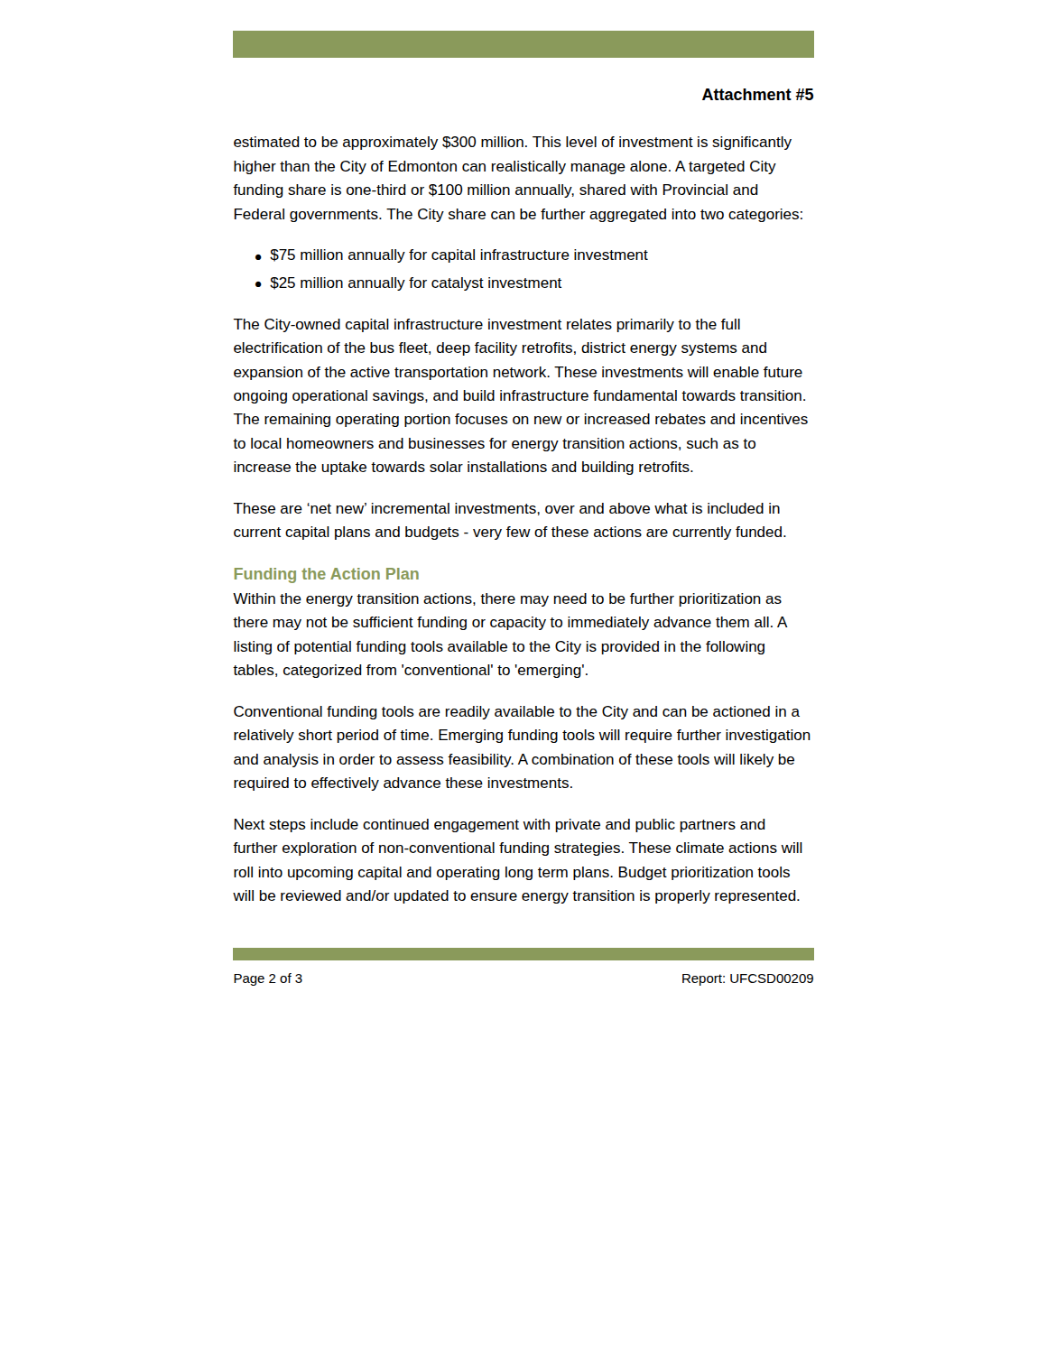Attachment #5
estimated to be approximately $300 million. This level of investment is significantly higher than the City of Edmonton can realistically manage alone. A targeted City funding share is one-third or $100 million annually, shared with Provincial and Federal governments. The City share can be further aggregated into two categories:
$75 million annually for capital infrastructure investment
$25 million annually for catalyst investment
The City-owned capital infrastructure investment relates primarily to the full electrification of the bus fleet, deep facility retrofits, district energy systems and expansion of the active transportation network. These investments will enable future ongoing operational savings, and build infrastructure fundamental towards transition. The remaining operating portion focuses on new or increased rebates and incentives to local homeowners and businesses for energy transition actions, such as to increase the uptake towards solar installations and building retrofits.
These are ‘net new’ incremental investments, over and above what is included in current capital plans and budgets - very few of these actions are currently funded.
Funding the Action Plan
Within the energy transition actions, there may need to be further prioritization as there may not be sufficient funding or capacity to immediately advance them all. A listing of potential funding tools available to the City is provided in the following tables, categorized from 'conventional' to 'emerging'.
Conventional funding tools are readily available to the City and can be actioned in a relatively short period of time. Emerging funding tools will require further investigation and analysis in order to assess feasibility. A combination of these tools will likely be required to effectively advance these investments.
Next steps include continued engagement with private and public partners and further exploration of non-conventional funding strategies. These climate actions will roll into upcoming capital and operating long term plans. Budget prioritization tools will be reviewed and/or updated to ensure energy transition is properly represented.
Page 2 of 3 Report: UFCSD00209